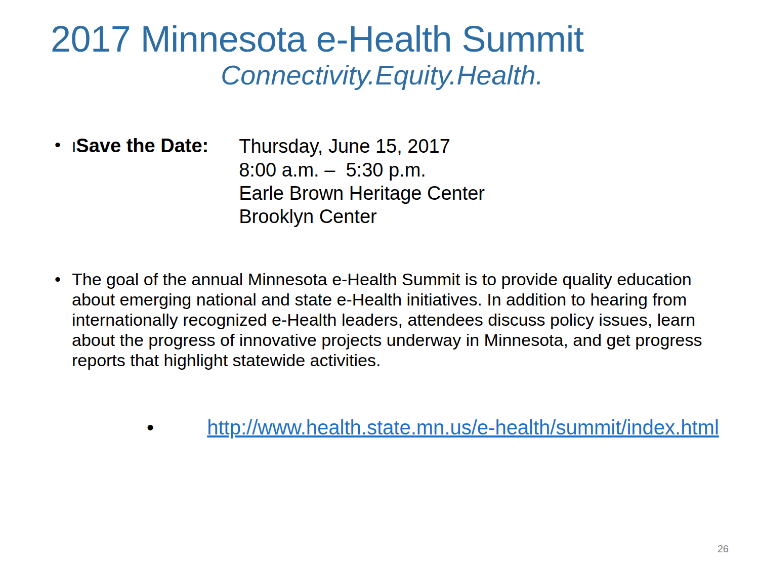2017 Minnesota e-Health Summit Connectivity.Equity.Health.
ISave the Date:
Thursday, June 15, 2017
8:00 a.m. – 5:30 p.m.
Earle Brown Heritage Center
Brooklyn Center
The goal of the annual Minnesota e-Health Summit is to provide quality education about emerging national and state e-Health initiatives. In addition to hearing from internationally recognized e-Health leaders, attendees discuss policy issues, learn about the progress of innovative projects underway in Minnesota, and get progress reports that highlight statewide activities.
http://www.health.state.mn.us/e-health/summit/index.html
26